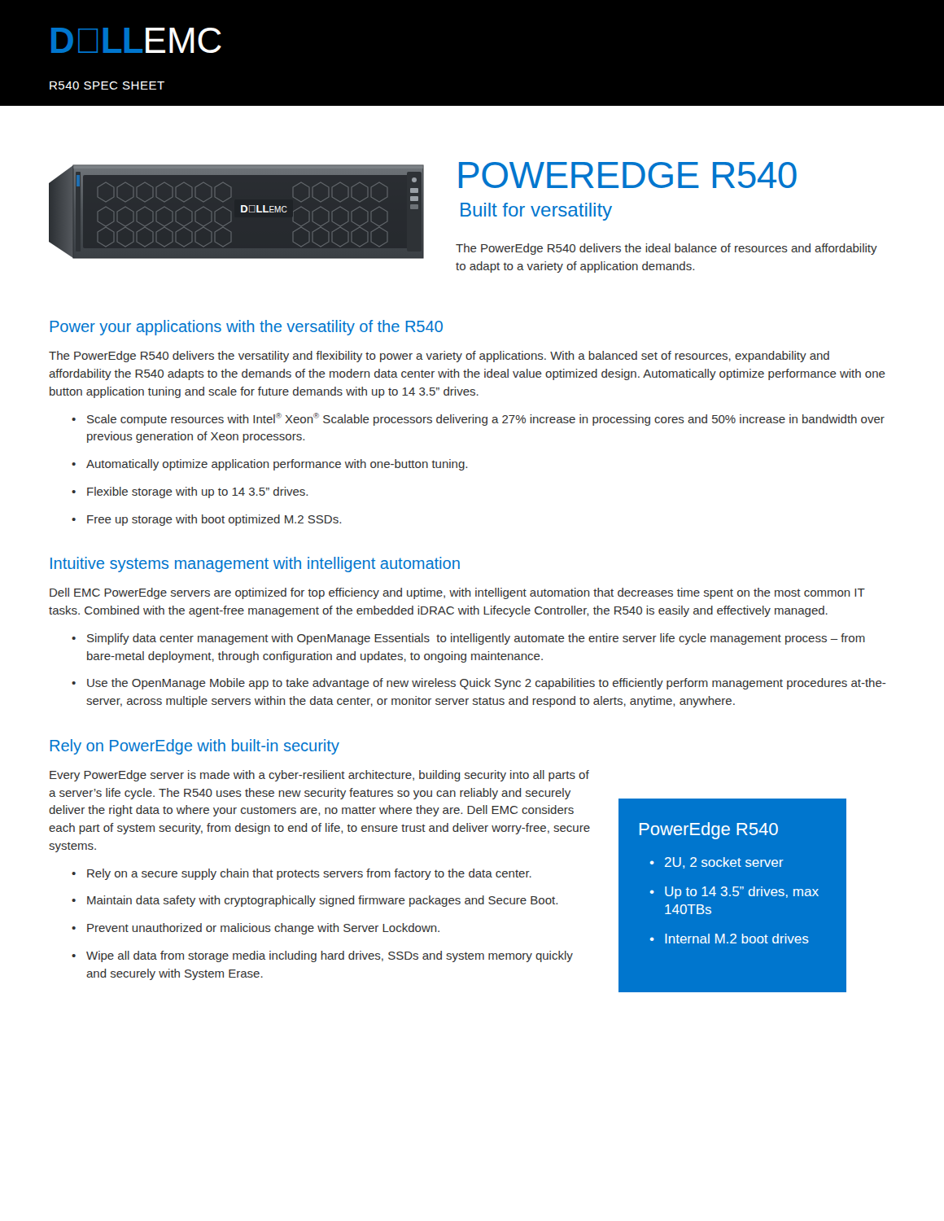D⃠LL EMC
R540 SPEC SHEET
D⃠LLEMC
POWEREDGE R540
Built for versatility
The PowerEdge R540 delivers the ideal balance of resources and affordability to adapt to a variety of application demands.
Power your applications with the versatility of the R540
The PowerEdge R540 delivers the versatility and flexibility to power a variety of applications. With a balanced set of resources, expandability and affordability the R540 adapts to the demands of the modern data center with the ideal value optimized design. Automatically optimize performance with one button application tuning and scale for future demands with up to 14 3.5” drives.
Scale compute resources with Intel® Xeon® Scalable processors delivering a 27% increase in processing cores and 50% increase in bandwidth over previous generation of Xeon processors.
Automatically optimize application performance with one-button tuning.
Flexible storage with up to 14 3.5” drives.
Free up storage with boot optimized M.2 SSDs.
Intuitive systems management with intelligent automation
Dell EMC PowerEdge servers are optimized for top efficiency and uptime, with intelligent automation that decreases time spent on the most common IT tasks. Combined with the agent-free management of the embedded iDRAC with Lifecycle Controller, the R540 is easily and effectively managed.
Simplify data center management with OpenManage Essentials to intelligently automate the entire server life cycle management process – from bare-metal deployment, through configuration and updates, to ongoing maintenance.
Use the OpenManage Mobile app to take advantage of new wireless Quick Sync 2 capabilities to efficiently perform management procedures at-the-server, across multiple servers within the data center, or monitor server status and respond to alerts, anytime, anywhere.
Rely on PowerEdge with built-in security
Every PowerEdge server is made with a cyber-resilient architecture, building security into all parts of a server’s life cycle. The R540 uses these new security features so you can reliably and securely deliver the right data to where your customers are, no matter where they are. Dell EMC considers each part of system security, from design to end of life, to ensure trust and deliver worry-free, secure systems.
Rely on a secure supply chain that protects servers from factory to the data center.
Maintain data safety with cryptographically signed firmware packages and Secure Boot.
Prevent unauthorized or malicious change with Server Lockdown.
Wipe all data from storage media including hard drives, SSDs and system memory quickly and securely with System Erase.
PowerEdge R540
2U, 2 socket server
Up to 14 3.5” drives, max 140TBs
Internal M.2 boot drives